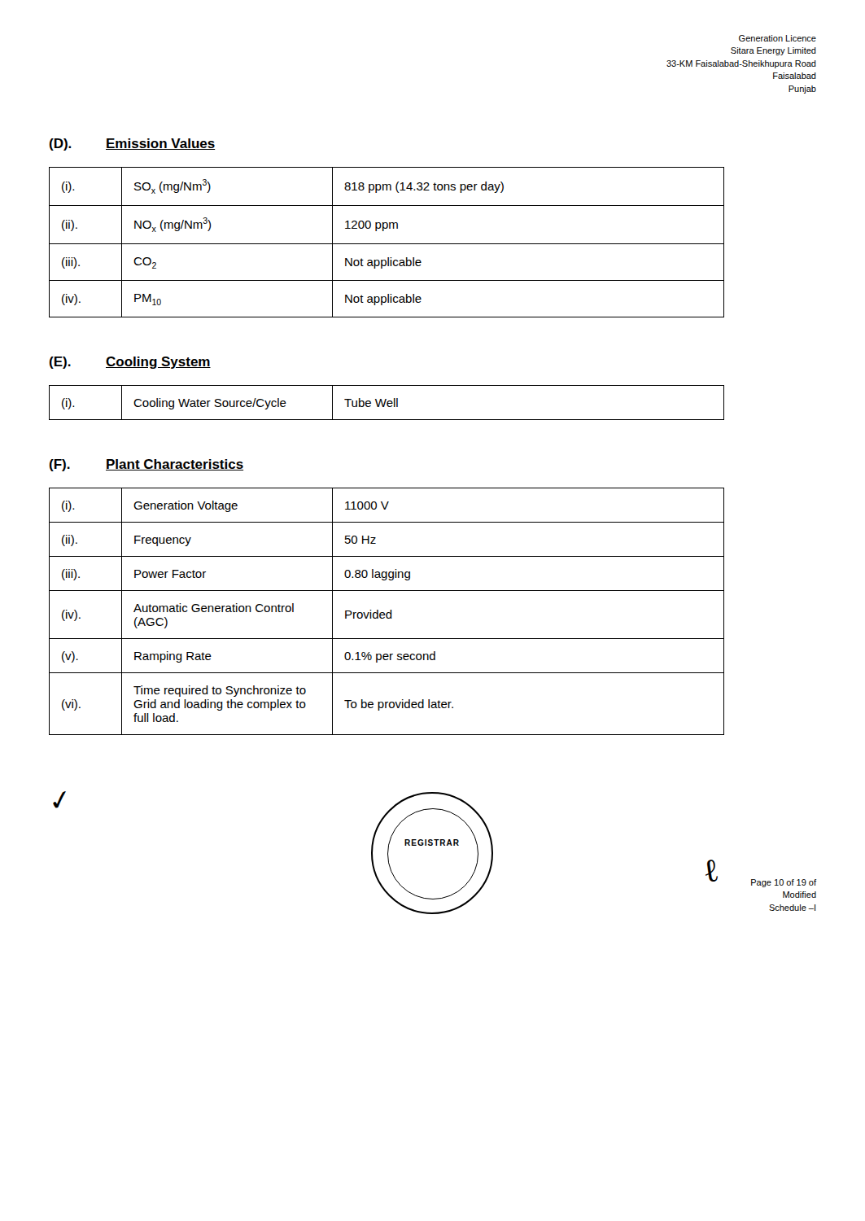Generation Licence
Sitara Energy Limited
33-KM Faisalabad-Sheikhupura Road
Faisalabad
Punjab
(D). Emission Values
| (i). | SO x (mg/Nm 3 ) | 818 ppm (14.32 tons per day) |
| (ii). | NO x (mg/Nm 3 ) | 1200 ppm |
| (iii). | CO 2 | Not applicable |
| (iv). | PM 10 | Not applicable |
(E). Cooling System
| (i). | Cooling Water Source/Cycle | Tube Well |
(F). Plant Characteristics
| (i). | Generation Voltage | 11000 V |
| (ii). | Frequency | 50 Hz |
| (iii). | Power Factor | 0.80 lagging |
| (iv). | Automatic Generation Control (AGC) | Provided |
| (v). | Ramping Rate | 0.1% per second |
| (vi). | Time required to Synchronize to Grid and loading the complex to full load. | To be provided later. |
✓
REGISTRAR
ℓ
Page 10 of 19 of
Modified
Schedule –I